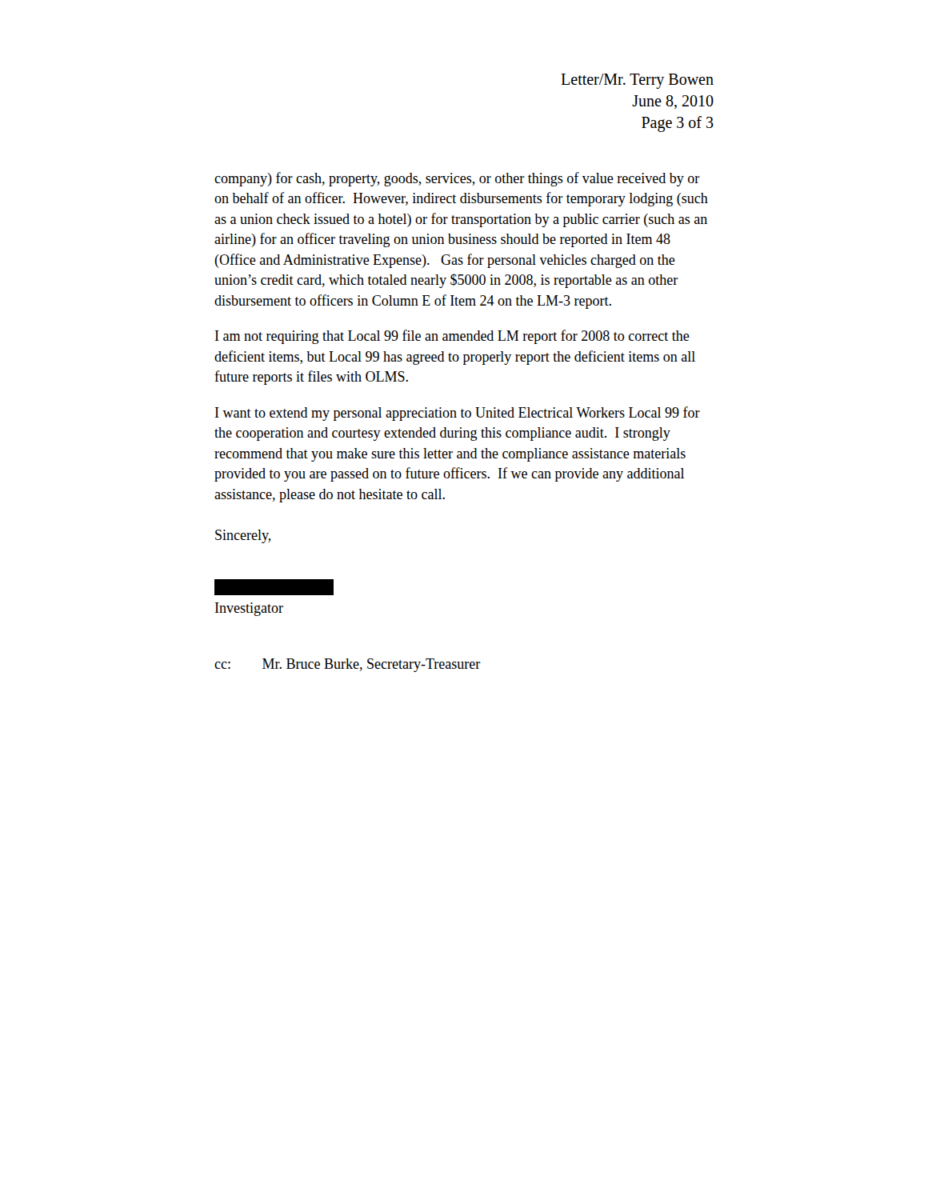Letter/Mr. Terry Bowen
June 8, 2010
Page 3 of 3
company) for cash, property, goods, services, or other things of value received by or on behalf of an officer. However, indirect disbursements for temporary lodging (such as a union check issued to a hotel) or for transportation by a public carrier (such as an airline) for an officer traveling on union business should be reported in Item 48 (Office and Administrative Expense). Gas for personal vehicles charged on the union’s credit card, which totaled nearly $5000 in 2008, is reportable as an other disbursement to officers in Column E of Item 24 on the LM-3 report.
I am not requiring that Local 99 file an amended LM report for 2008 to correct the deficient items, but Local 99 has agreed to properly report the deficient items on all future reports it files with OLMS.
I want to extend my personal appreciation to United Electrical Workers Local 99 for the cooperation and courtesy extended during this compliance audit. I strongly recommend that you make sure this letter and the compliance assistance materials provided to you are passed on to future officers. If we can provide any additional assistance, please do not hesitate to call.
Sincerely,
Investigator
cc: Mr. Bruce Burke, Secretary-Treasurer